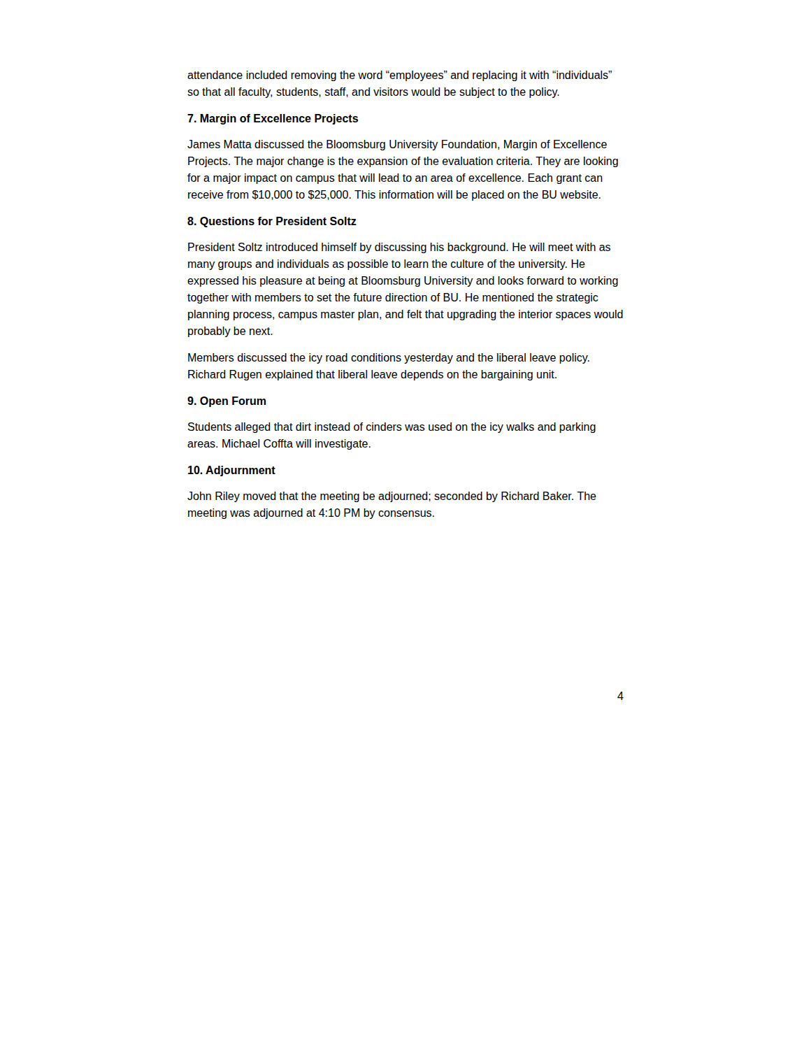attendance included removing the word “employees” and replacing it with “individuals” so that all faculty, students, staff, and visitors would be subject to the policy.
7. Margin of Excellence Projects
James Matta discussed the Bloomsburg University Foundation, Margin of Excellence Projects. The major change is the expansion of the evaluation criteria. They are looking for a major impact on campus that will lead to an area of excellence. Each grant can receive from $10,000 to $25,000. This information will be placed on the BU website.
8. Questions for President Soltz
President Soltz introduced himself by discussing his background. He will meet with as many groups and individuals as possible to learn the culture of the university. He expressed his pleasure at being at Bloomsburg University and looks forward to working together with members to set the future direction of BU. He mentioned the strategic planning process, campus master plan, and felt that upgrading the interior spaces would probably be next.
Members discussed the icy road conditions yesterday and the liberal leave policy. Richard Rugen explained that liberal leave depends on the bargaining unit.
9. Open Forum
Students alleged that dirt instead of cinders was used on the icy walks and parking areas. Michael Coffta will investigate.
10. Adjournment
John Riley moved that the meeting be adjourned; seconded by Richard Baker. The meeting was adjourned at 4:10 PM by consensus.
4